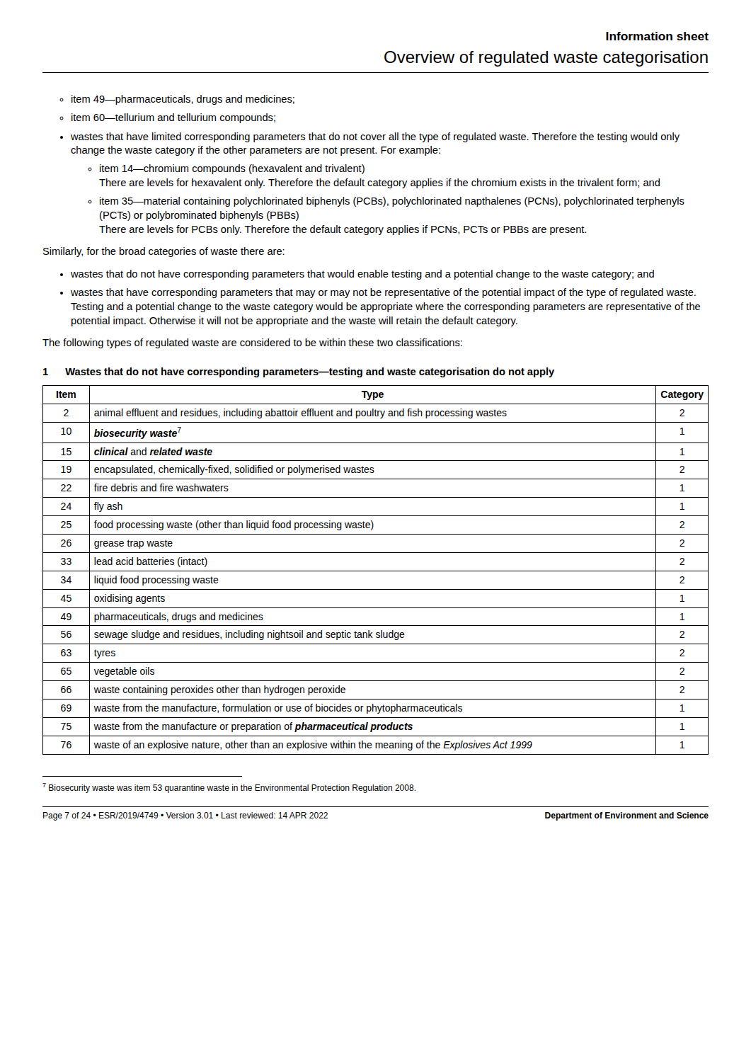Information sheet
Overview of regulated waste categorisation
item 49—pharmaceuticals, drugs and medicines;
item 60—tellurium and tellurium compounds;
wastes that have limited corresponding parameters that do not cover all the type of regulated waste. Therefore the testing would only change the waste category if the other parameters are not present. For example:
item 14—chromium compounds (hexavalent and trivalent)
There are levels for hexavalent only. Therefore the default category applies if the chromium exists in the trivalent form; and
item 35—material containing polychlorinated biphenyls (PCBs), polychlorinated napthalenes (PCNs), polychlorinated terphenyls (PCTs) or polybrominated biphenyls (PBBs)
There are levels for PCBs only. Therefore the default category applies if PCNs, PCTs or PBBs are present.
Similarly, for the broad categories of waste there are:
wastes that do not have corresponding parameters that would enable testing and a potential change to the waste category; and
wastes that have corresponding parameters that may or may not be representative of the potential impact of the type of regulated waste. Testing and a potential change to the waste category would be appropriate where the corresponding parameters are representative of the potential impact. Otherwise it will not be appropriate and the waste will retain the default category.
The following types of regulated waste are considered to be within these two classifications:
1 Wastes that do not have corresponding parameters—testing and waste categorisation do not apply
| Item | Type | Category |
| --- | --- | --- |
| 2 | animal effluent and residues, including abattoir effluent and poultry and fish processing wastes | 2 |
| 10 | biosecurity waste 7 | 1 |
| 15 | clinical and related waste | 1 |
| 19 | encapsulated, chemically-fixed, solidified or polymerised wastes | 2 |
| 22 | fire debris and fire washwaters | 1 |
| 24 | fly ash | 1 |
| 25 | food processing waste (other than liquid food processing waste) | 2 |
| 26 | grease trap waste | 2 |
| 33 | lead acid batteries (intact) | 2 |
| 34 | liquid food processing waste | 2 |
| 45 | oxidising agents | 1 |
| 49 | pharmaceuticals, drugs and medicines | 1 |
| 56 | sewage sludge and residues, including nightsoil and septic tank sludge | 2 |
| 63 | tyres | 2 |
| 65 | vegetable oils | 2 |
| 66 | waste containing peroxides other than hydrogen peroxide | 2 |
| 69 | waste from the manufacture, formulation or use of biocides or phytopharmaceuticals | 1 |
| 75 | waste from the manufacture or preparation of pharmaceutical products | 1 |
| 76 | waste of an explosive nature, other than an explosive within the meaning of the Explosives Act 1999 | 1 |
7 Biosecurity waste was item 53 quarantine waste in the Environmental Protection Regulation 2008.
Page 7 of 24 • ESR/2019/4749 • Version 3.01 • Last reviewed: 14 APR 2022 Department of Environment and Science